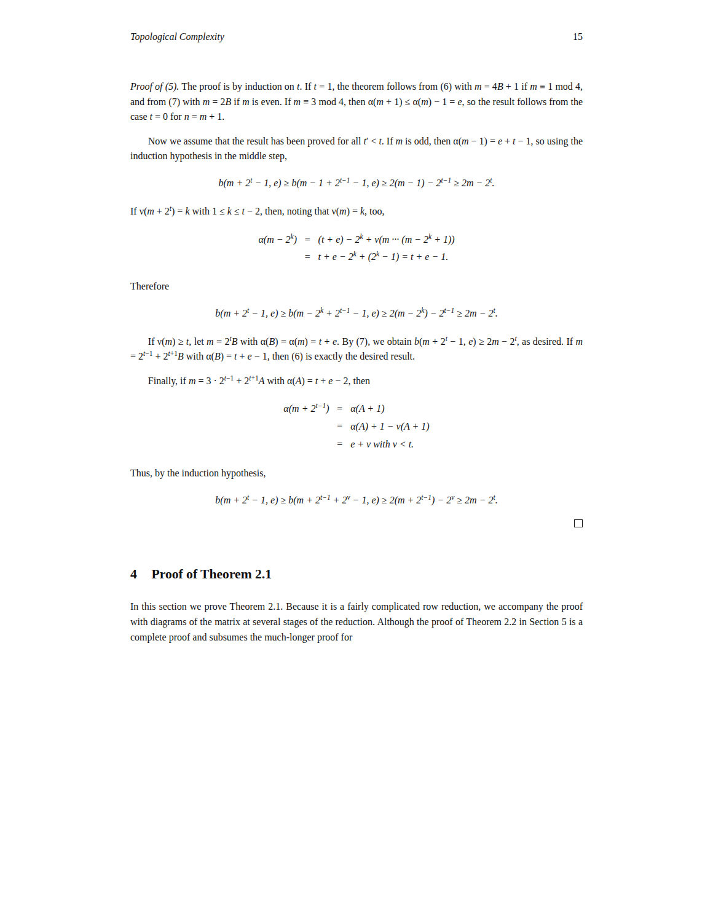Topological Complexity 15
Proof of (5). The proof is by induction on t. If t = 1, the theorem follows from (6) with m = 4B + 1 if m ≡ 1 mod 4, and from (7) with m = 2B if m is even. If m ≡ 3 mod 4, then α(m + 1) ≤ α(m) − 1 = e, so the result follows from the case t = 0 for n = m + 1.
Now we assume that the result has been proved for all t′ < t. If m is odd, then α(m − 1) = e + t − 1, so using the induction hypothesis in the middle step,
b(m + 2t − 1, e) ≥ b(m − 1 + 2t−1 − 1, e) ≥ 2(m − 1) − 2t−1 ≥ 2m − 2t.
If ν(m + 2t) = k with 1 ≤ k ≤ t − 2, then, noting that ν(m) = k, too,
| α( m − 2 k ) | = | ( t + e ) − 2 k + ν( m ··· ( m − 2 k + 1)) |
| | = | t + e − 2 k + (2 k − 1) = t + e − 1. |
Therefore
b(m + 2t − 1, e) ≥ b(m − 2k + 2t−1 − 1, e) ≥ 2(m − 2k) − 2t−1 ≥ 2m − 2t.
If ν(m) ≥ t, let m = 2tB with α(B) = α(m) = t + e. By (7), we obtain b(m + 2t − 1, e) ≥ 2m − 2t, as desired. If m = 2t−1 + 2t+1B with α(B) = t + e − 1, then (6) is exactly the desired result.
Finally, if m = 3 · 2t−1 + 2t+1A with α(A) = t + e − 2, then
| α( m + 2 t −1 ) | = | α( A + 1) |
| | = | α( A ) + 1 − ν( A + 1) |
| | = | e + v with v < t . |
Thus, by the induction hypothesis,
b(m + 2t − 1, e) ≥ b(m + 2t−1 + 2v − 1, e) ≥ 2(m + 2t−1) − 2v ≥ 2m − 2t.
4 Proof of Theorem 2.1
In this section we prove Theorem 2.1. Because it is a fairly complicated row reduction, we accompany the proof with diagrams of the matrix at several stages of the reduction. Although the proof of Theorem 2.2 in Section 5 is a complete proof and subsumes the much-longer proof for